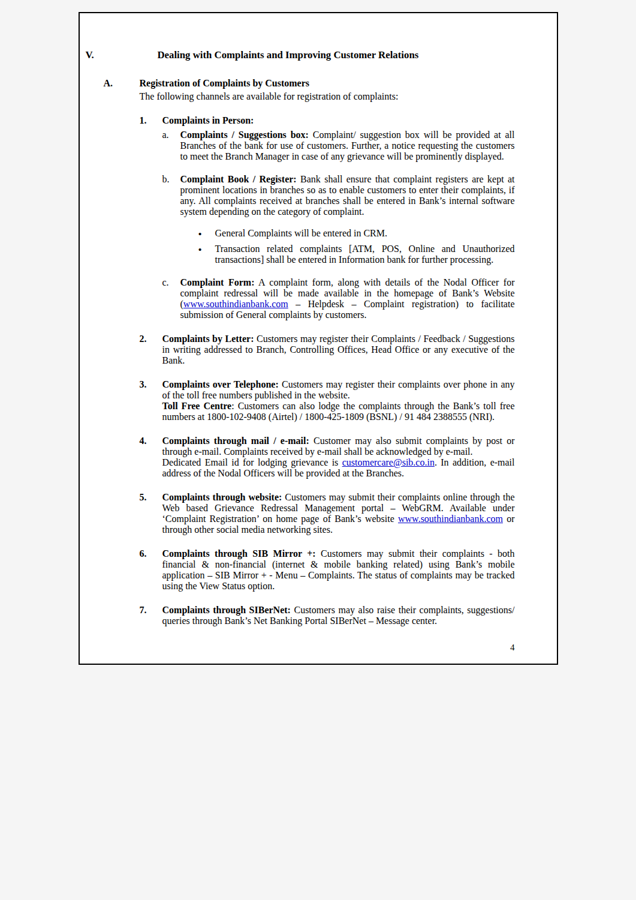V. Dealing with Complaints and Improving Customer Relations
A. Registration of Complaints by Customers
The following channels are available for registration of complaints:
Complaints in Person:
Complaints / Suggestions box: Complaint/ suggestion box will be provided at all Branches of the bank for use of customers. Further, a notice requesting the customers to meet the Branch Manager in case of any grievance will be prominently displayed.
Complaint Book / Register: Bank shall ensure that complaint registers are kept at prominent locations in branches so as to enable customers to enter their complaints, if any. All complaints received at branches shall be entered in Bank’s internal software system depending on the category of complaint.
General Complaints will be entered in CRM.
Transaction related complaints [ATM, POS, Online and Unauthorized transactions] shall be entered in Information bank for further processing.
Complaint Form: A complaint form, along with details of the Nodal Officer for complaint redressal will be made available in the homepage of Bank’s Website (www.southindianbank.com – Helpdesk – Complaint registration) to facilitate submission of General complaints by customers.
Complaints by Letter: Customers may register their Complaints / Feedback / Suggestions in writing addressed to Branch, Controlling Offices, Head Office or any executive of the Bank.
Complaints over Telephone: Customers may register their complaints over phone in any of the toll free numbers published in the website.
Toll Free Centre: Customers can also lodge the complaints through the Bank’s toll free numbers at 1800-102-9408 (Airtel) / 1800-425-1809 (BSNL) / 91 484 2388555 (NRI).
Complaints through mail / e-mail: Customer may also submit complaints by post or through e-mail. Complaints received by e-mail shall be acknowledged by e-mail.
Dedicated Email id for lodging grievance is customercare@sib.co.in. In addition, e-mail address of the Nodal Officers will be provided at the Branches.
Complaints through website: Customers may submit their complaints online through the Web based Grievance Redressal Management portal – WebGRM. Available under ‘Complaint Registration’ on home page of Bank’s website www.southindianbank.com or through other social media networking sites.
Complaints through SIB Mirror +: Customers may submit their complaints - both financial & non-financial (internet & mobile banking related) using Bank’s mobile application – SIB Mirror + - Menu – Complaints. The status of complaints may be tracked using the View Status option.
Complaints through SIBerNet: Customers may also raise their complaints, suggestions/ queries through Bank’s Net Banking Portal SIBerNet – Message center.
4